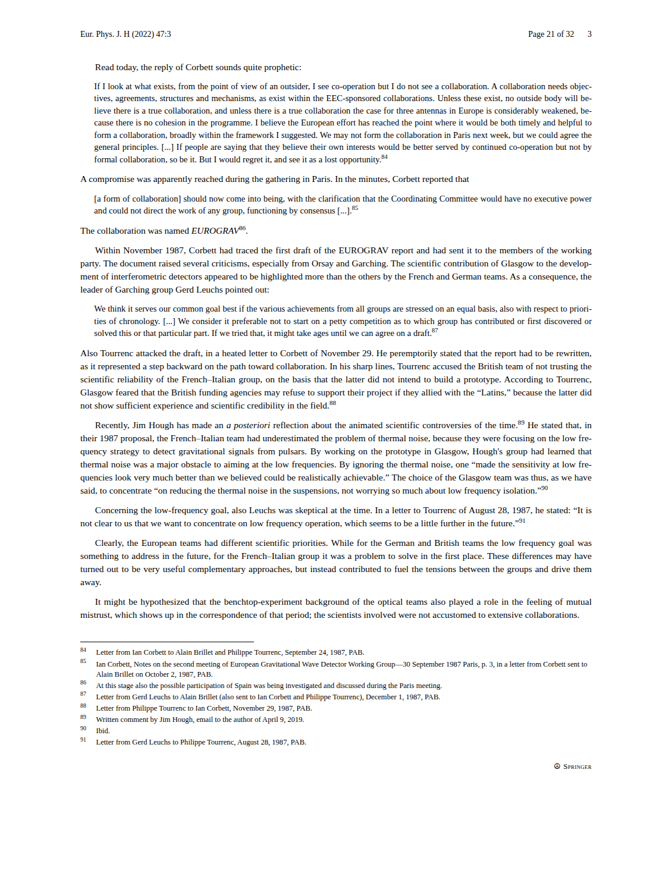Eur. Phys. J. H (2022) 47:3 Page 21 of 323
Read today, the reply of Corbett sounds quite prophetic:
If I look at what exists, from the point of view of an outsider, I see co-operation but I do not see a collaboration. A collaboration needs objectives, agreements, structures and mechanisms, as exist within the EEC-sponsored collaborations. Unless these exist, no outside body will believe there is a true collaboration, and unless there is a true collaboration the case for three antennas in Europe is considerably weakened, because there is no cohesion in the programme. I believe the European effort has reached the point where it would be both timely and helpful to form a collaboration, broadly within the framework I suggested. We may not form the collaboration in Paris next week, but we could agree the general principles. [...] If people are saying that they believe their own interests would be better served by continued co-operation but not by formal collaboration, so be it. But I would regret it, and see it as a lost opportunity.84
A compromise was apparently reached during the gathering in Paris. In the minutes, Corbett reported that
[a form of collaboration] should now come into being, with the clarification that the Coordinating Committee would have no executive power and could not direct the work of any group, functioning by consensus [...].85
The collaboration was named EUROGRAV86.
Within November 1987, Corbett had traced the first draft of the EUROGRAV report and had sent it to the members of the working party. The document raised several criticisms, especially from Orsay and Garching. The scientific contribution of Glasgow to the development of interferometric detectors appeared to be highlighted more than the others by the French and German teams. As a consequence, the leader of Garching group Gerd Leuchs pointed out:
We think it serves our common goal best if the various achievements from all groups are stressed on an equal basis, also with respect to priorities of chronology. [...] We consider it preferable not to start on a petty competition as to which group has contributed or first discovered or solved this or that particular part. If we tried that, it might take ages until we can agree on a draft.87
Also Tourrenc attacked the draft, in a heated letter to Corbett of November 29. He peremptorily stated that the report had to be rewritten, as it represented a step backward on the path toward collaboration. In his sharp lines, Tourrenc accused the British team of not trusting the scientific reliability of the French–Italian group, on the basis that the latter did not intend to build a prototype. According to Tourrenc, Glasgow feared that the British funding agencies may refuse to support their project if they allied with the “Latins,” because the latter did not show sufficient experience and scientific credibility in the field.88
Recently, Jim Hough has made an a posteriori reflection about the animated scientific controversies of the time.89 He stated that, in their 1987 proposal, the French–Italian team had underestimated the problem of thermal noise, because they were focusing on the low frequency strategy to detect gravitational signals from pulsars. By working on the prototype in Glasgow, Hough's group had learned that thermal noise was a major obstacle to aiming at the low frequencies. By ignoring the thermal noise, one “made the sensitivity at low frequencies look very much better than we believed could be realistically achievable.” The choice of the Glasgow team was thus, as we have said, to concentrate “on reducing the thermal noise in the suspensions, not worrying so much about low frequency isolation.”90
Concerning the low-frequency goal, also Leuchs was skeptical at the time. In a letter to Tourrenc of August 28, 1987, he stated: “It is not clear to us that we want to concentrate on low frequency operation, which seems to be a little further in the future.”91
Clearly, the European teams had different scientific priorities. While for the German and British teams the low frequency goal was something to address in the future, for the French–Italian group it was a problem to solve in the first place. These differences may have turned out to be very useful complementary approaches, but instead contributed to fuel the tensions between the groups and drive them away.
It might be hypothesized that the benchtop-experiment background of the optical teams also played a role in the feeling of mutual mistrust, which shows up in the correspondence of that period; the scientists involved were not accustomed to extensive collaborations.
Letter from Ian Corbett to Alain Brillet and Philippe Tourrenc, September 24, 1987, PAB.
Ian Corbett, Notes on the second meeting of European Gravitational Wave Detector Working Group—30 September 1987 Paris, p. 3, in a letter from Corbett sent to Alain Brillet on October 2, 1987, PAB.
At this stage also the possible participation of Spain was being investigated and discussed during the Paris meeting.
Letter from Gerd Leuchs to Alain Brillet (also sent to Ian Corbett and Philippe Tourrenc), December 1, 1987, PAB.
Letter from Philippe Tourrenc to Ian Corbett, November 29, 1987, PAB.
Written comment by Jim Hough, email to the author of April 9, 2019.
Ibid.
Letter from Gerd Leuchs to Philippe Tourrenc, August 28, 1987, PAB.
☮Springer